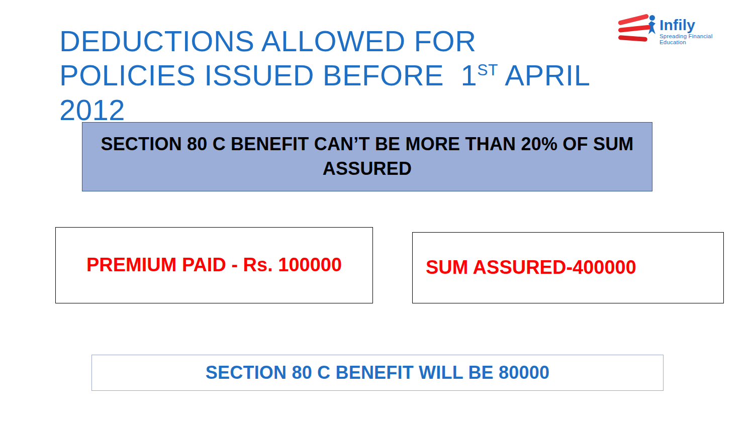Infily
Spreading Financial Education
DEDUCTIONS ALLOWED FOR POLICIES ISSUED BEFORE 1ST APRIL 2012
SECTION 80 C BENEFIT CAN’T BE MORE THAN 20% OF SUM ASSURED
PREMIUM PAID - Rs. 100000
SUM ASSURED-400000
SECTION 80 C BENEFIT WILL BE 80000